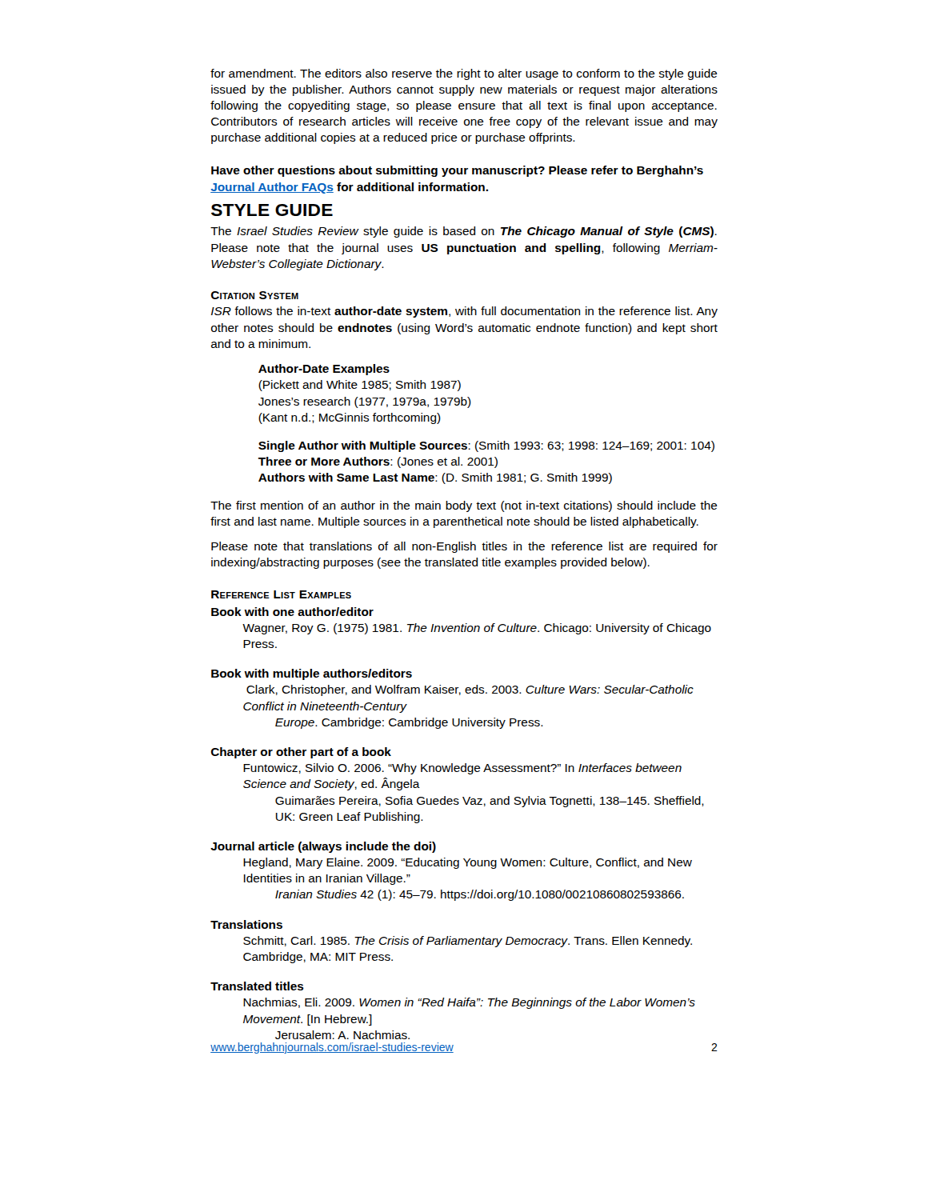for amendment. The editors also reserve the right to alter usage to conform to the style guide issued by the publisher. Authors cannot supply new materials or request major alterations following the copyediting stage, so please ensure that all text is final upon acceptance. Contributors of research articles will receive one free copy of the relevant issue and may purchase additional copies at a reduced price or purchase offprints.
Have other questions about submitting your manuscript? Please refer to Berghahn’s Journal Author FAQs for additional information.
STYLE GUIDE
The Israel Studies Review style guide is based on The Chicago Manual of Style (CMS). Please note that the journal uses US punctuation and spelling, following Merriam-Webster’s Collegiate Dictionary.
Citation System
ISR follows the in-text author-date system, with full documentation in the reference list. Any other notes should be endnotes (using Word’s automatic endnote function) and kept short and to a minimum.
Author-Date Examples
(Pickett and White 1985; Smith 1987)
Jones’s research (1977, 1979a, 1979b)
(Kant n.d.; McGinnis forthcoming)
Single Author with Multiple Sources: (Smith 1993: 63; 1998: 124–169; 2001: 104)
Three or More Authors: (Jones et al. 2001)
Authors with Same Last Name: (D. Smith 1981; G. Smith 1999)
The first mention of an author in the main body text (not in-text citations) should include the first and last name. Multiple sources in a parenthetical note should be listed alphabetically.
Please note that translations of all non-English titles in the reference list are required for indexing/abstracting purposes (see the translated title examples provided below).
Reference List Examples
Book with one author/editor
Wagner, Roy G. (1975) 1981. The Invention of Culture. Chicago: University of Chicago Press.
Book with multiple authors/editors
Clark, Christopher, and Wolfram Kaiser, eds. 2003. Culture Wars: Secular-Catholic Conflict in Nineteenth-Century Europe. Cambridge: Cambridge University Press.
Chapter or other part of a book
Funtowicz, Silvio O. 2006. “Why Knowledge Assessment?” In Interfaces between Science and Society, ed. ÂngelaGuimarães Pereira, Sofia Guedes Vaz, and Sylvia Tognetti, 138–145. Sheffield, UK: Green Leaf Publishing.
Journal article (always include the doi)
Hegland, Mary Elaine. 2009. “Educating Young Women: Culture, Conflict, and New Identities in an Iranian Village.”Iranian Studies 42 (1): 45–79. https://doi.org/10.1080/00210860802593866.
Translations
Schmitt, Carl. 1985. The Crisis of Parliamentary Democracy. Trans. Ellen Kennedy. Cambridge, MA: MIT Press.
Translated titles
Nachmias, Eli. 2009. Women in “Red Haifa”: The Beginnings of the Labor Women’s Movement. [In Hebrew.]Jerusalem: A. Nachmias.
www.berghahnjournals.com/israel-studies-review 2